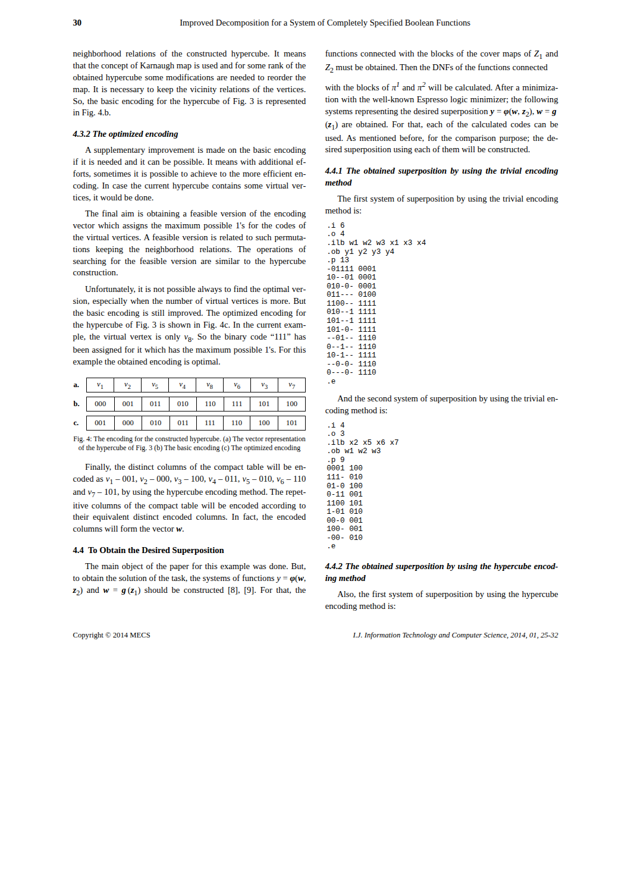30
Improved Decomposition for a System of Completely Specified Boolean Functions
neighborhood relations of the constructed hypercube. It means that the concept of Karnaugh map is used and for some rank of the obtained hypercube some modifications are needed to reorder the map. It is necessary to keep the vicinity relations of the vertices. So, the basic encoding for the hypercube of Fig. 3 is represented in Fig. 4.b.
4.3.2 The optimized encoding
A supplementary improvement is made on the basic encoding if it is needed and it can be possible. It means with additional efforts, sometimes it is possible to achieve to the more efficient encoding. In case the current hypercube contains some virtual vertices, it would be done.
The final aim is obtaining a feasible version of the encoding vector which assigns the maximum possible 1's for the codes of the virtual vertices. A feasible version is related to such permutations keeping the neighborhood relations. The operations of searching for the feasible version are similar to the hypercube construction.
Unfortunately, it is not possible always to find the optimal version, especially when the number of virtual vertices is more. But the basic encoding is still improved. The optimized encoding for the hypercube of Fig. 3 is shown in Fig. 4c. In the current example, the virtual vertex is only v8. So the binary code “111” has been assigned for it which has the maximum possible 1's. For this example the obtained encoding is optimal.
| a. | v 1 | v 2 | v 5 | v 4 | v 8 | v 6 | v 3 | v 7 |
| b. | 000 | 001 | 011 | 010 | 110 | 111 | 101 | 100 |
| c. | 001 | 000 | 010 | 011 | 111 | 110 | 100 | 101 |
Fig. 4: The encoding for the constructed hypercube. (a) The vector representation of the hypercube of Fig. 3 (b) The basic encoding (c) The optimized encoding
Finally, the distinct columns of the compact table will be encoded as v1 – 001, v2 – 000, v3 – 100, v4 – 011, v5 – 010, v6 – 110 and v7 – 101, by using the hypercube encoding method. The repetitive columns of the compact table will be encoded according to their equivalent distinct encoded columns. In fact, the encoded columns will form the vector w.
4.4 To Obtain the Desired Superposition
The main object of the paper for this example was done. But, to obtain the solution of the task, the systems of functions y = φ(w, z2) and w = g (z1) should be constructed [8], [9]. For that, the functions connected with the blocks of the cover maps of Z1 and Z2 must be obtained. Then the DNFs of the functions connected
with the blocks of π1 and π2 will be calculated. After a minimization with the well-known Espresso logic minimizer; the following systems representing the desired superposition y = φ(w, z2), w = g (z1) are obtained. For that, each of the calculated codes can be used. As mentioned before, for the comparison purpose; the desired superposition using each of them will be constructed.
4.4.1 The obtained superposition by using the trivial encoding method
The first system of superposition by using the trivial encoding method is:
.i 6
.o 4
.ilb w1 w2 w3 x1 x3 x4
.ob y1 y2 y3 y4
.p 13
-01111 0001
10--01 0001
010-0- 0001
011--- 0100
1100-- 1111
010--1 1111
101--1 1111
101-0- 1111
--01-- 1110
0--1-- 1110
10-1-- 1111
--0-0- 1110
0---0- 1110
.e
And the second system of superposition by using the trivial encoding method is:
.i 4
.o 3
.ilb x2 x5 x6 x7
.ob w1 w2 w3
.p 9
0001 100
111- 010
01-0 100
0-11 001
1100 101
1-01 010
00-0 001
100- 001
-00- 010
.e
4.4.2 The obtained superposition by using the hypercube encoding method
Also, the first system of superposition by using the hypercube encoding method is:
Copyright © 2014 MECS
I.J. Information Technology and Computer Science, 2014, 01, 25-32